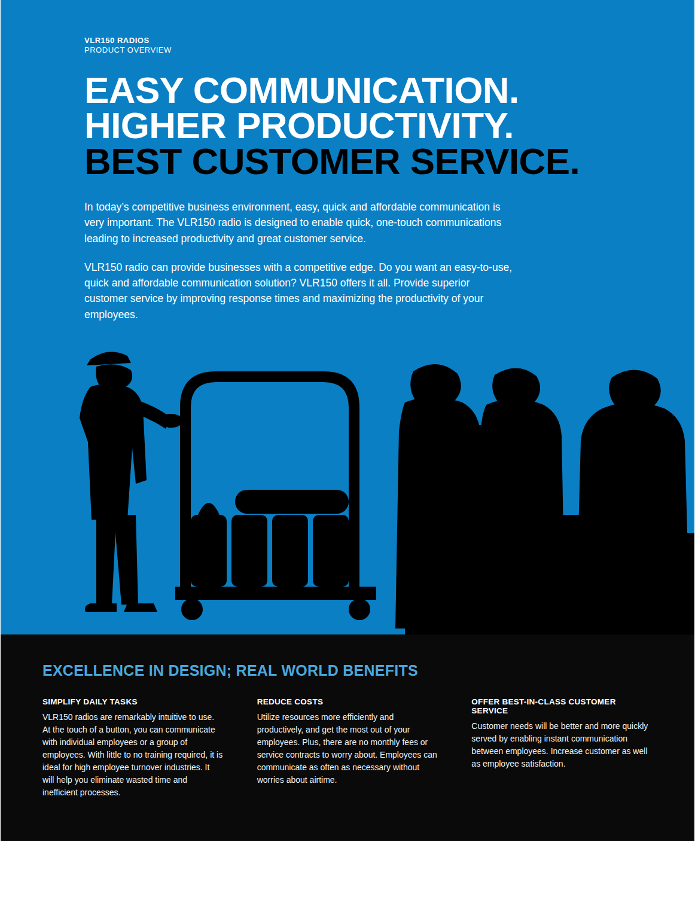VLR150 RADIOS
PRODUCT OVERVIEW
Easy Communication. Higher Productivity. Best Customer Service.
In today’s competitive business environment, easy, quick and affordable communication is very important. The VLR150 radio is designed to enable quick, one-touch communications leading to increased productivity and great customer service.
VLR150 radio can provide businesses with a competitive edge. Do you want an easy-to-use, quick and affordable communication solution? VLR150 offers it all. Provide superior customer service by improving response times and maximizing the productivity of your employees.
Excellence in Design; Real World Benefits
Simplify Daily Tasks
VLR150 radios are remarkably intuitive to use. At the touch of a button, you can communicate with individual employees or a group of employees. With little to no training required, it is ideal for high employee turnover industries. It will help you eliminate wasted time and inefficient processes.
Reduce Costs
Utilize resources more efficiently and productively, and get the most out of your employees. Plus, there are no monthly fees or service contracts to worry about. Employees can communicate as often as necessary without worries about airtime.
Offer Best-in-Class Customer Service
Customer needs will be better and more quickly served by enabling instant communication between employees. Increase customer as well as employee satisfaction.